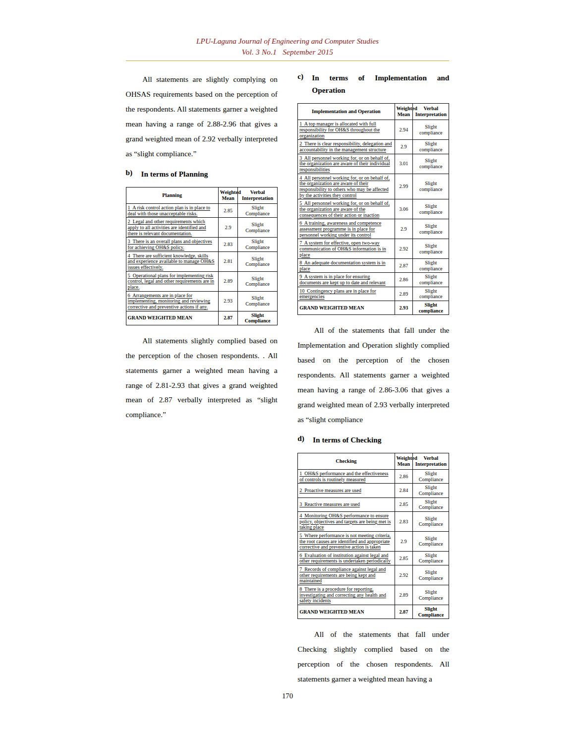LPU-Laguna Journal of Engineering and Computer Studies
Vol. 3 No.1 September 2015
All statements are slightly complying on OHSAS requirements based on the perception of the respondents. All statements garner a weighted mean having a range of 2.88-2.96 that gives a grand weighted mean of 2.92 verbally interpreted as “slight compliance.”
b) In terms of Planning
| Planning | Weighted Mean | Verbal Interpretation |
| --- | --- | --- |
| 1 A risk control action plan is in place to deal with those unacceptable risks. | 2.85 | Slight Compliance |
| 2 Legal and other requirements which apply to all activities are identified and there is relevant documentation. | 2.9 | Slight Compliance |
| 3 There is an overall plans and objectives for achieving OH&S policy. | 2.83 | Slight Compliance |
| 4 There are sufficient knowledge, skills and experience available to manage OH&S issues effectively. | 2.81 | Slight Compliance |
| 5 Operational plans for implementing risk control, legal and other requirements are in place. | 2.89 | Slight Compliance |
| 6 Arrangements are in place for implementing, monitoring and reviewing corrective and preventive actions if any. | 2.93 | Slight Compliance |
| GRAND WEIGHTED MEAN | 2.87 | Slight Compliance |
All statements slightly complied based on the perception of the chosen respondents. . All statements garner a weighted mean having a range of 2.81-2.93 that gives a grand weighted mean of 2.87 verbally interpreted as “slight compliance.”
c) In terms of Implementation and Operation
| Implementation and Operation | Weighted Mean | Verbal Interpretation |
| --- | --- | --- |
| 1 A top manager is allocated with full responsibility for OH&S throughout the organization | 2.94 | Slight compliance |
| 2 There is clear responsibility, delegation and accountability in the management structure | 2.9 | Slight compliance |
| 3 All personnel working for, or on behalf of, the organization are aware of their individual responsibilities | 3.01 | Slight compliance |
| 4 All personnel working for, or on behalf of, the organization are aware of their responsibility to others who may be affected by the activities they control | 2.99 | Slight compliance |
| 5 All personnel working for, or on behalf of, the organization are aware of the consequences of their action or inaction | 3.06 | Slight compliance |
| 6 A training, awareness and competence assessment programme is in place for personnel working under its control | 2.9 | Slight compliance |
| 7 A system for effective, open two-way communication of OH&S information is in place | 2.92 | Slight compliance |
| 8 An adequate documentation system is in place | 2.87 | Slight compliance |
| 9 A system is in place for ensuring documents are kept up to date and relevant | 2.86 | Slight compliance |
| 10 Contingency plans are in place for emergencies | 2.89 | Slight compliance |
| GRAND WEIGHTED MEAN | 2.93 | Slight compliance |
All of the statements that fall under the Implementation and Operation slightly complied based on the perception of the chosen respondents. All statements garner a weighted mean having a range of 2.86-3.06 that gives a grand weighted mean of 2.93 verbally interpreted as “slight compliance
d) In terms of Checking
| Checking | Weighted Mean | Verbal Interpretation |
| --- | --- | --- |
| 1 OH&S performance and the effectiveness of controls is routinely measured | 2.86 | Slight Compliance |
| 2 Proactive measures are used | 2.84 | Slight Compliance |
| 3 Reactive measures are used | 2.85 | Slight Compliance |
| 4 Monitoring OH&S performance to ensure policy, objectives and targets are being met is taking place | 2.83 | Slight Compliance |
| 5 Where performance is not meeting criteria, the root causes are identified and appropriate corrective and preventive action is taken | 2.9 | Slight Compliance |
| 6 Evaluation of institution against legal and other requirements is undertaken periodically | 2.85 | Slight Compliance |
| 7 Records of compliance against legal and other requirements are being kept and maintained | 2.92 | Slight Compliance |
| 8 There is a procedure for reporting, investigating and correcting any health and safety incidents | 2.89 | Slight Compliance |
| GRAND WEIGHTED MEAN | 2.87 | Slight Compliance |
All of the statements that fall under Checking slightly complied based on the perception of the chosen respondents. All statements garner a weighted mean having a
170